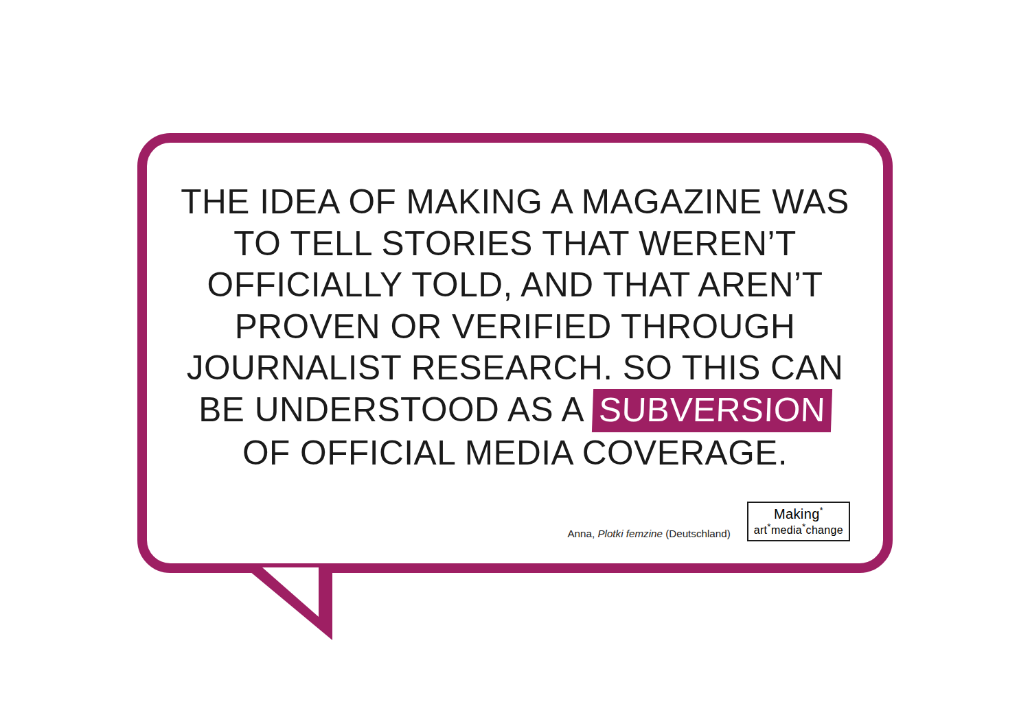The idea of making a magazine was to tell stories that weren’t officially told, and that aren’t proven or verified through journalist research. So this can be understood as a subversion of official media coverage.
Anna, Plotki femzine (Deutschland)
Making* art*media*change